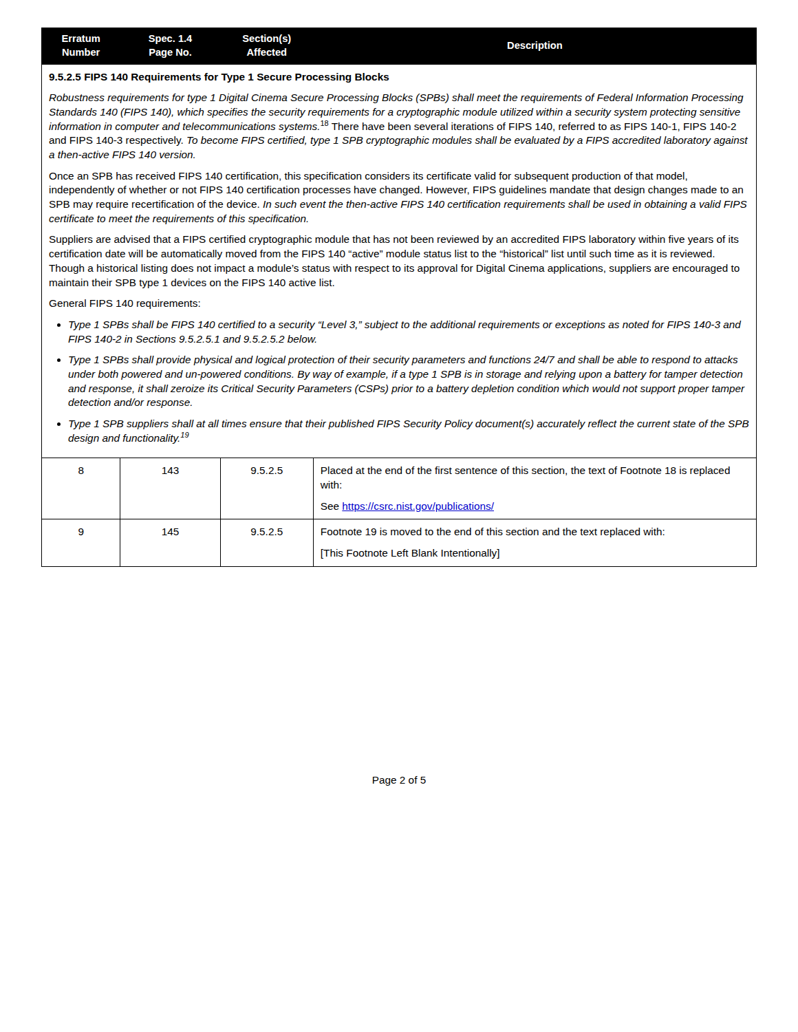| Erratum Number | Spec. 1.4 Page No. | Section(s) Affected | Description |
| --- | --- | --- | --- |
| 9.5.2.5 FIPS 140 Requirements for Type 1 Secure Processing Blocks Robustness requirements for type 1 Digital Cinema Secure Processing Blocks (SPBs) shall meet the requirements of Federal Information Processing Standards 140 (FIPS 140), which specifies the security requirements for a cryptographic module utilized within a security system protecting sensitive information in computer and telecommunications systems. 18 There have been several iterations of FIPS 140, referred to as FIPS 140-1, FIPS 140-2 and FIPS 140-3 respectively. To become FIPS certified, type 1 SPB cryptographic modules shall be evaluated by a FIPS accredited laboratory against a then-active FIPS 140 version. Once an SPB has received FIPS 140 certification, this specification considers its certificate valid for subsequent production of that model, independently of whether or not FIPS 140 certification processes have changed. However, FIPS guidelines mandate that design changes made to an SPB may require recertification of the device. In such event the then-active FIPS 140 certification requirements shall be used in obtaining a valid FIPS certificate to meet the requirements of this specification. Suppliers are advised that a FIPS certified cryptographic module that has not been reviewed by an accredited FIPS laboratory within five years of its certification date will be automatically moved from the FIPS 140 “active” module status list to the “historical” list until such time as it is reviewed. Though a historical listing does not impact a module’s status with respect to its approval for Digital Cinema applications, suppliers are encouraged to maintain their SPB type 1 devices on the FIPS 140 active list. General FIPS 140 requirements: Type 1 SPBs shall be FIPS 140 certified to a security “Level 3,” subject to the additional requirements or exceptions as noted for FIPS 140-3 and FIPS 140-2 in Sections 9.5.2.5.1 and 9.5.2.5.2 below. Type 1 SPBs shall provide physical and logical protection of their security parameters and functions 24/7 and shall be able to respond to attacks under both powered and un-powered conditions. By way of example, if a type 1 SPB is in storage and relying upon a battery for tamper detection and response, it shall zeroize its Critical Security Parameters (CSPs) prior to a battery depletion condition which would not support proper tamper detection and/or response. Type 1 SPB suppliers shall at all times ensure that their published FIPS Security Policy document(s) accurately reflect the current state of the SPB design and functionality. 19 |
| 8 | 143 | 9.5.2.5 | Placed at the end of the first sentence of this section, the text of Footnote 18 is replaced with: See https://csrc.nist.gov/publications/ |
| 9 | 145 | 9.5.2.5 | Footnote 19 is moved to the end of this section and the text replaced with: [This Footnote Left Blank Intentionally] |
Page 2 of 5